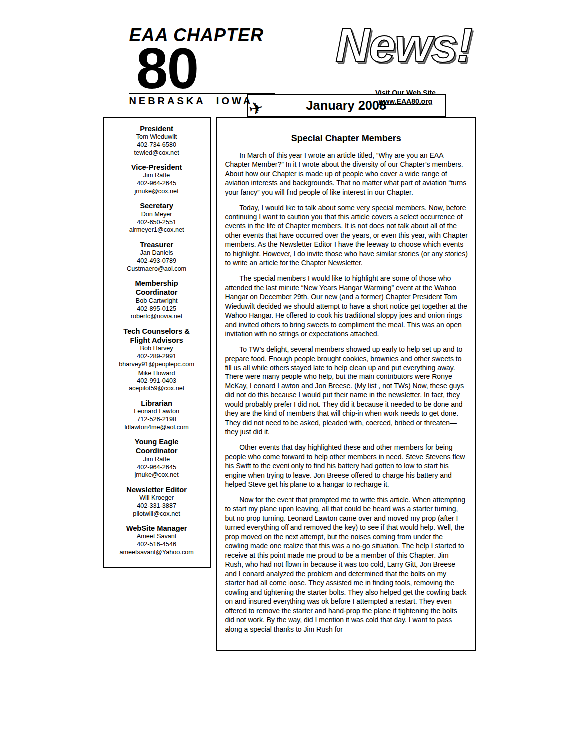EAA CHAPTER
80
NEBRASKA IOWA
News!
Visit Our Web Site
www.EAA80.org
✈
President
Tom Wieduwilt 402-734-6580 tewied@cox.net
Vice-President
Jim Ratte 402-964-2645 jrnuke@cox.net
Secretary
Don Meyer 402-650-2551 airmeyer1@cox.net
Treasurer
Jan Daniels 402-493-0789 Custmaero@aol.com
Membership
Coordinator
Bob Cartwright 402-895-0125 robertc@novia.net
Tech Counselors &
Flight Advisors
Bob Harvey 402-289-2991 bharvey91@peoplepc.com
Mike Howard 402-991-0403 acepilot59@cox.net
Librarian
Leonard Lawton 712-526-2198 ldlawton4me@aol.com
Young Eagle
Coordinator
Jim Ratte 402-964-2645 jrnuke@cox.net
Newsletter Editor
Will Kroeger 402-331-3887 pilotwill@cox.net
WebSite Manager
Ameet Savant 402-516-4546 ameetsavant@Yahoo.com
January 2008
Special Chapter Members
In March of this year I wrote an article titled, “Why are you an EAA Chapter Member?” In it I wrote about the diversity of our Chapter’s members. About how our Chapter is made up of people who cover a wide range of aviation interests and backgrounds. That no matter what part of aviation “turns your fancy” you will find people of like interest in our Chapter.
Today, I would like to talk about some very special members. Now, before continuing I want to caution you that this article covers a select occurrence of events in the life of Chapter members. It is not does not talk about all of the other events that have occurred over the years, or even this year, with Chapter members. As the Newsletter Editor I have the leeway to choose which events to highlight. However, I do invite those who have similar stories (or any stories) to write an article for the Chapter Newsletter.
The special members I would like to highlight are some of those who attended the last minute “New Years Hangar Warming” event at the Wahoo Hangar on December 29th. Our new (and a former) Chapter President Tom Wieduwilt decided we should attempt to have a short notice get together at the Wahoo Hangar. He offered to cook his traditional sloppy joes and onion rings and invited others to bring sweets to compliment the meal. This was an open invitation with no strings or expectations attached.
To TW’s delight, several members showed up early to help set up and to prepare food. Enough people brought cookies, brownies and other sweets to fill us all while others stayed late to help clean up and put everything away. There were many people who help, but the main contributors were Ronye McKay, Leonard Lawton and Jon Breese. (My list , not TWs) Now, these guys did not do this because I would put their name in the newsletter. In fact, they would probably prefer I did not. They did it because it needed to be done and they are the kind of members that will chip-in when work needs to get done. They did not need to be asked, pleaded with, coerced, bribed or threaten—they just did it.
Other events that day highlighted these and other members for being people who come forward to help other members in need. Steve Stevens flew his Swift to the event only to find his battery had gotten to low to start his engine when trying to leave. Jon Breese offered to charge his battery and helped Steve get his plane to a hangar to recharge it.
Now for the event that prompted me to write this article. When attempting to start my plane upon leaving, all that could be heard was a starter turning, but no prop turning. Leonard Lawton came over and moved my prop (after I turned everything off and removed the key) to see if that would help. Well, the prop moved on the next attempt, but the noises coming from under the cowling made one realize that this was a no-go situation. The help I started to receive at this point made me proud to be a member of this Chapter. Jim Rush, who had not flown in because it was too cold, Larry Gitt, Jon Breese and Leonard analyzed the problem and determined that the bolts on my starter had all come loose. They assisted me in finding tools, removing the cowling and tightening the starter bolts. They also helped get the cowling back on and insured everything was ok before I attempted a restart. They even offered to remove the starter and hand-prop the plane if tightening the bolts did not work. By the way, did I mention it was cold that day. I want to pass along a special thanks to Jim Rush for